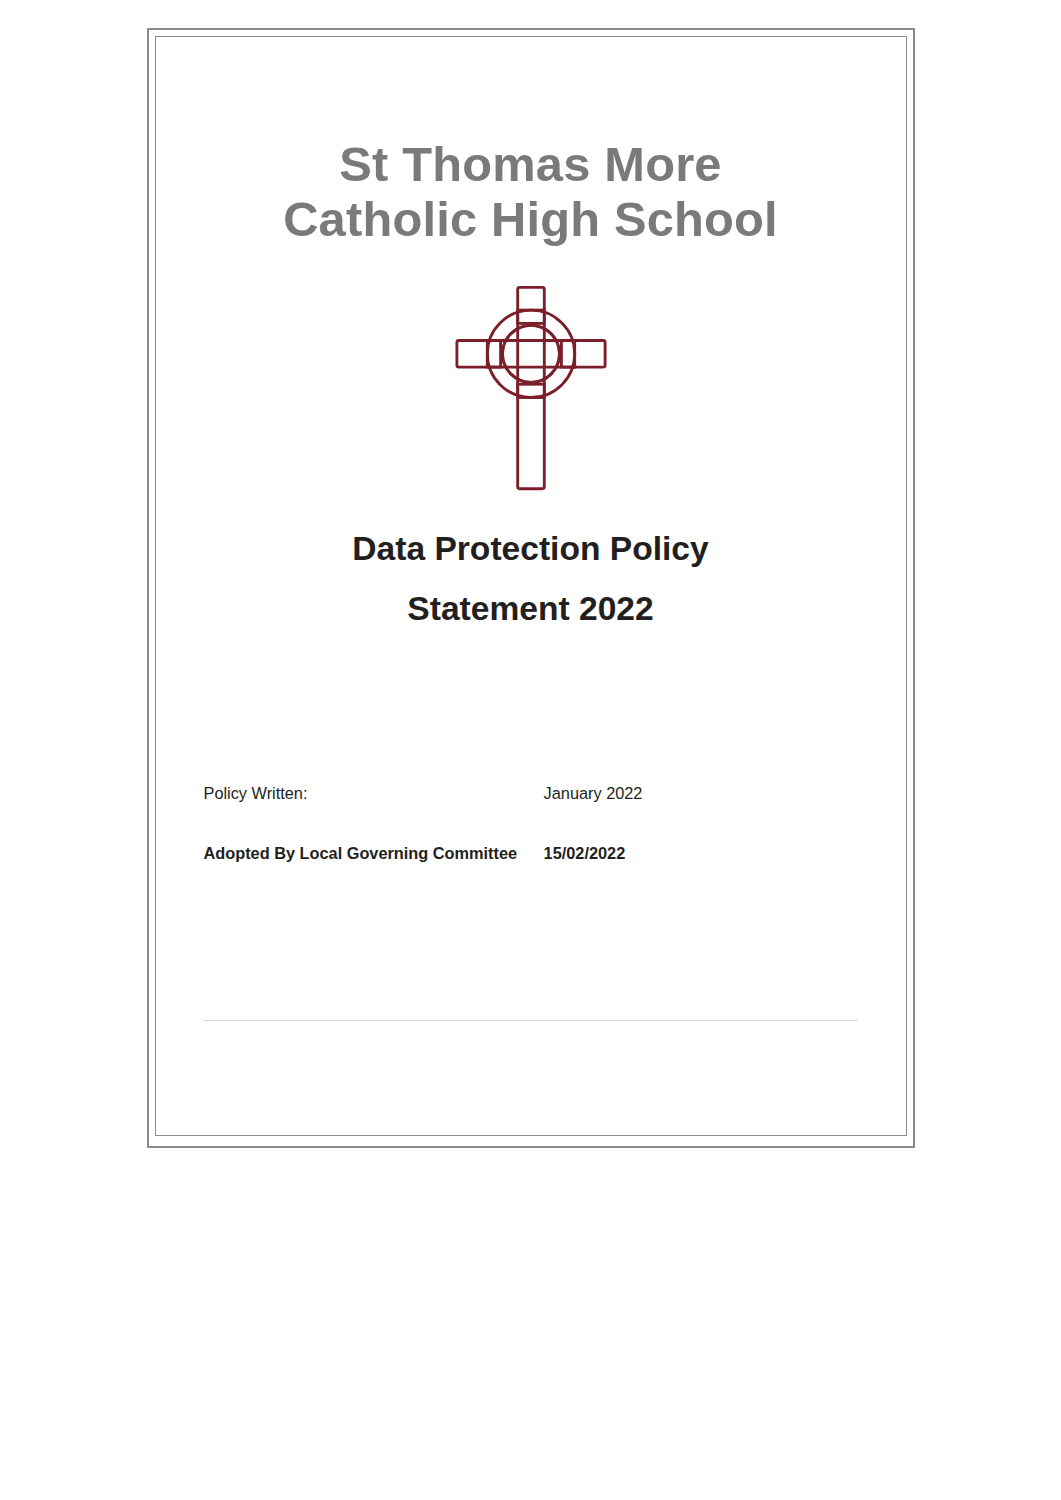St Thomas More
Catholic High School
Data Protection Policy Statement 2022
| Policy Written: | January 2022 |
| Adopted By Local Governing Committee | 15/02/2022 |